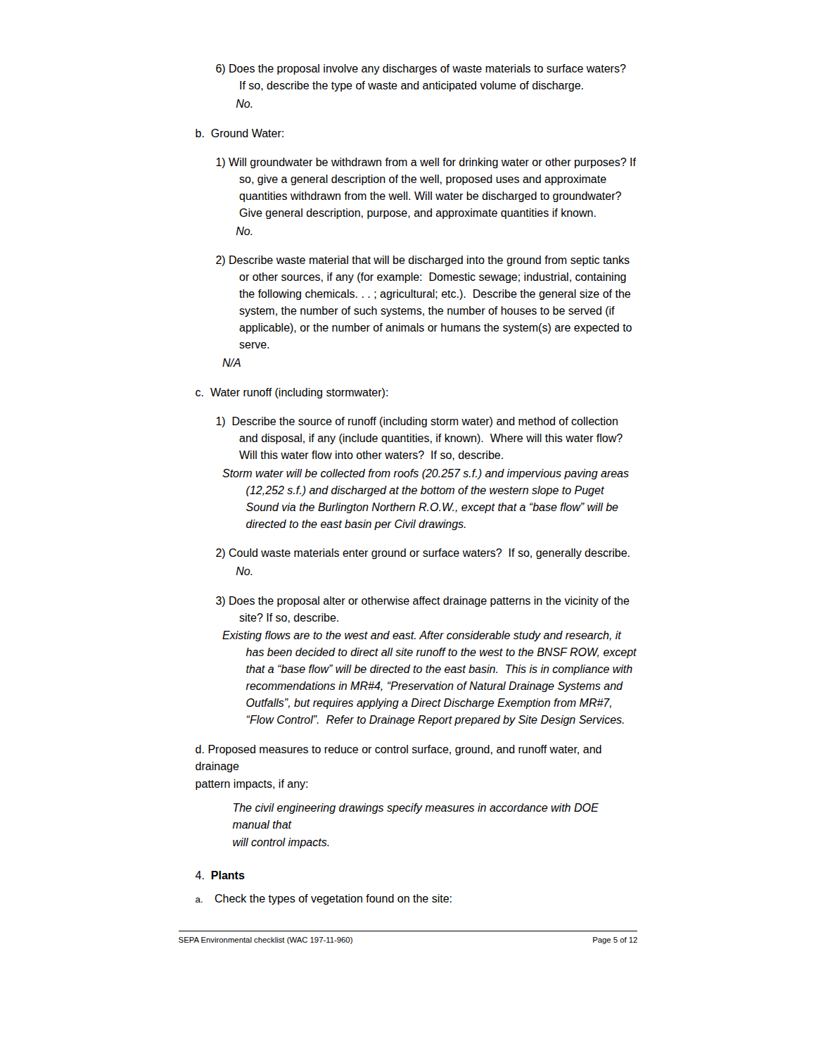6) Does the proposal involve any discharges of waste materials to surface waters? If so, describe the type of waste and anticipated volume of discharge.
No.
b. Ground Water:
1) Will groundwater be withdrawn from a well for drinking water or other purposes? If so, give a general description of the well, proposed uses and approximate quantities withdrawn from the well. Will water be discharged to groundwater? Give general description, purpose, and approximate quantities if known.
No.
2) Describe waste material that will be discharged into the ground from septic tanks or other sources, if any (for example: Domestic sewage; industrial, containing the following chemicals. . . ; agricultural; etc.). Describe the general size of the system, the number of such systems, the number of houses to be served (if applicable), or the number of animals or humans the system(s) are expected to serve.
N/A
c. Water runoff (including stormwater):
1) Describe the source of runoff (including storm water) and method of collection and disposal, if any (include quantities, if known). Where will this water flow? Will this water flow into other waters? If so, describe.
Storm water will be collected from roofs (20.257 s.f.) and impervious paving areas (12,252 s.f.) and discharged at the bottom of the western slope to Puget Sound via the Burlington Northern R.O.W., except that a “base flow” will be directed to the east basin per Civil drawings.
2) Could waste materials enter ground or surface waters? If so, generally describe.
No.
3) Does the proposal alter or otherwise affect drainage patterns in the vicinity of the site? If so, describe.
Existing flows are to the west and east. After considerable study and research, it has been decided to direct all site runoff to the west to the BNSF ROW, except that a “base flow” will be directed to the east basin. This is in compliance with recommendations in MR#4, “Preservation of Natural Drainage Systems and Outfalls”, but requires applying a Direct Discharge Exemption from MR#7, “Flow Control”. Refer to Drainage Report prepared by Site Design Services.
d. Proposed measures to reduce or control surface, ground, and runoff water, and drainage
pattern impacts, if any:
The civil engineering drawings specify measures in accordance with DOE manual that
will control impacts.
4. Plants
a. Check the types of vegetation found on the site:
SEPA Environmental checklist (WAC 197-11-960)
Page 5 of 12